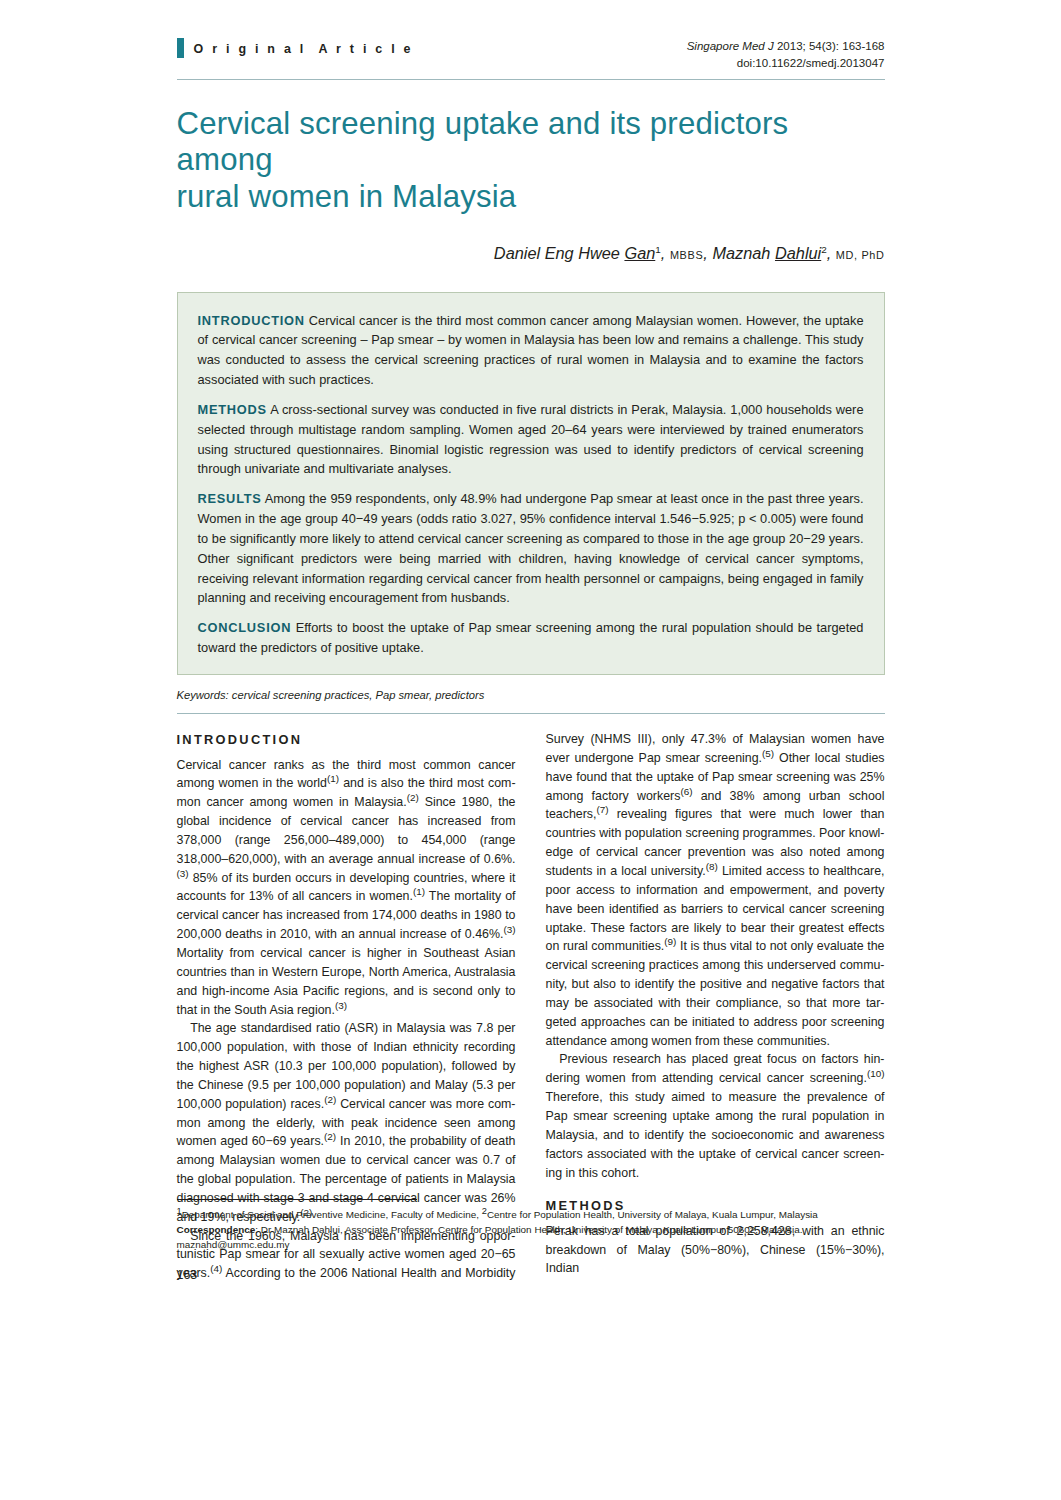O r i g i n a l A r t i c l e
Singapore Med J 2013; 54(3): 163-168
doi:10.11622/smedj.2013047
Cervical screening uptake and its predictors among
rural women in Malaysia
Daniel Eng Hwee Gan1, MBBS, Maznah Dahlui2, MD, PhD
INTRODUCTION Cervical cancer is the third most common cancer among Malaysian women. However, the uptake of cervical cancer screening – Pap smear – by women in Malaysia has been low and remains a challenge. This study was conducted to assess the cervical screening practices of rural women in Malaysia and to examine the factors associated with such practices.
METHODS A cross-sectional survey was conducted in five rural districts in Perak, Malaysia. 1,000 households were selected through multistage random sampling. Women aged 20–64 years were interviewed by trained enumerators using structured questionnaires. Binomial logistic regression was used to identify predictors of cervical screening through univariate and multivariate analyses.
RESULTS Among the 959 respondents, only 48.9% had undergone Pap smear at least once in the past three years. Women in the age group 40−49 years (odds ratio 3.027, 95% confidence interval 1.546−5.925; p < 0.005) were found to be significantly more likely to attend cervical cancer screening as compared to those in the age group 20−29 years. Other significant predictors were being married with children, having knowledge of cervical cancer symptoms, receiving relevant information regarding cervical cancer from health personnel or campaigns, being engaged in family planning and receiving encouragement from husbands.
CONCLUSION Efforts to boost the uptake of Pap smear screening among the rural population should be targeted toward the predictors of positive uptake.
Keywords: cervical screening practices, Pap smear, predictors
INTRODUCTION
Cervical cancer ranks as the third most common cancer among women in the world(1) and is also the third most common cancer among women in Malaysia.(2) Since 1980, the global incidence of cervical cancer has increased from 378,000 (range 256,000–489,000) to 454,000 (range 318,000–620,000), with an average annual increase of 0.6%.(3) 85% of its burden occurs in developing countries, where it accounts for 13% of all cancers in women.(1) The mortality of cervical cancer has increased from 174,000 deaths in 1980 to 200,000 deaths in 2010, with an annual increase of 0.46%.(3) Mortality from cervical cancer is higher in Southeast Asian countries than in Western Europe, North America, Australasia and high-income Asia Pacific regions, and is second only to that in the South Asia region.(3)
The age standardised ratio (ASR) in Malaysia was 7.8 per 100,000 population, with those of Indian ethnicity recording the highest ASR (10.3 per 100,000 population), followed by the Chinese (9.5 per 100,000 population) and Malay (5.3 per 100,000 population) races.(2) Cervical cancer was more common among the elderly, with peak incidence seen among women aged 60−69 years.(2) In 2010, the probability of death among Malaysian women due to cervical cancer was 0.7 of the global population. The percentage of patients in Malaysia diagnosed with stage 3 and stage 4 cervical cancer was 26% and 19%, respectively.(2)
Since the 1960s, Malaysia has been implementing opportunistic Pap smear for all sexually active women aged 20−65 years.(4) According to the 2006 National Health and Morbidity Survey (NHMS III), only 47.3% of Malaysian women have ever undergone Pap smear screening.(5) Other local studies have found that the uptake of Pap smear screening was 25% among factory workers(6) and 38% among urban school teachers,(7) revealing figures that were much lower than countries with population screening programmes. Poor knowledge of cervical cancer prevention was also noted among students in a local university.(8) Limited access to healthcare, poor access to information and empowerment, and poverty have been identified as barriers to cervical cancer screening uptake. These factors are likely to bear their greatest effects on rural communities.(9) It is thus vital to not only evaluate the cervical screening practices among this underserved community, but also to identify the positive and negative factors that may be associated with their compliance, so that more targeted approaches can be initiated to address poor screening attendance among women from these communities.
Previous research has placed great focus on factors hindering women from attending cervical cancer screening.(10) Therefore, this study aimed to measure the prevalence of Pap smear screening uptake among the rural population in Malaysia, and to identify the socioeconomic and awareness factors associated with the uptake of cervical cancer screening in this cohort.
METHODS
Perak has a total population of 2,258,428, with an ethnic breakdown of Malay (50%−80%), Chinese (15%−30%), Indian
1Department of Social and Preventive Medicine, Faculty of Medicine, 2Centre for Population Health, University of Malaya, Kuala Lumpur, Malaysia
Correspondence: Dr Maznah Dahlui, Associate Professor, Centre for Population Health, University of Malaya, Kuala Lumpur 50602, Malaysia. maznahd@ummc.edu.my
163